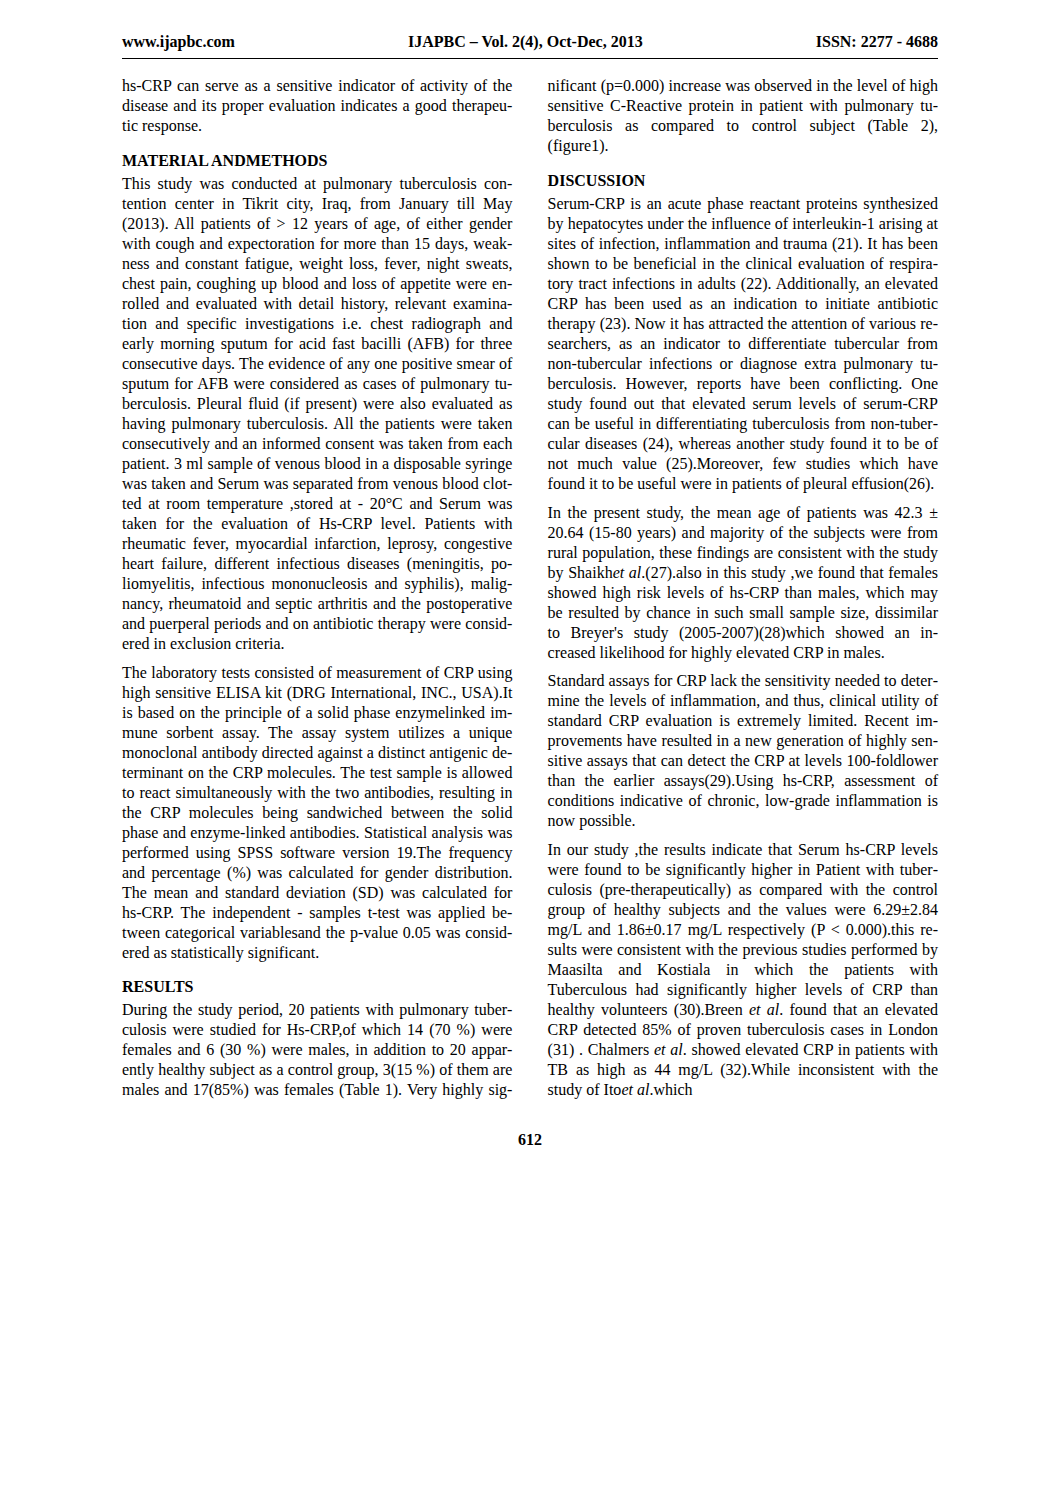www.ijapbc.com IJAPBC – Vol. 2(4), Oct-Dec, 2013 ISSN: 2277 - 4688
hs-CRP can serve as a sensitive indicator of activity of the disease and its proper evaluation indicates a good therapeutic response.
Material andmethods
This study was conducted at pulmonary tuberculosis contention center in Tikrit city, Iraq, from January till May (2013). All patients of > 12 years of age, of either gender with cough and expectoration for more than 15 days, weakness and constant fatigue, weight loss, fever, night sweats, chest pain, coughing up blood and loss of appetite were enrolled and evaluated with detail history, relevant examination and specific investigations i.e. chest radiograph and early morning sputum for acid fast bacilli (AFB) for three consecutive days. The evidence of any one positive smear of sputum for AFB were considered as cases of pulmonary tuberculosis. Pleural fluid (if present) were also evaluated as having pulmonary tuberculosis. All the patients were taken consecutively and an informed consent was taken from each patient. 3 ml sample of venous blood in a disposable syringe was taken and Serum was separated from venous blood clotted at room temperature ,stored at - 20°C and Serum was taken for the evaluation of Hs-CRP level. Patients with rheumatic fever, myocardial infarction, leprosy, congestive heart failure, different infectious diseases (meningitis, poliomyelitis, infectious mononucleosis and syphilis), malignancy, rheumatoid and septic arthritis and the postoperative and puerperal periods and on antibiotic therapy were considered in exclusion criteria.
The laboratory tests consisted of measurement of CRP using high sensitive ELISA kit (DRG International, INC., USA).It is based on the principle of a solid phase enzymelinked immune sorbent assay. The assay system utilizes a unique monoclonal antibody directed against a distinct antigenic determinant on the CRP molecules. The test sample is allowed to react simultaneously with the two antibodies, resulting in the CRP molecules being sandwiched between the solid phase and enzyme-linked antibodies. Statistical analysis was performed using SPSS software version 19.The frequency and percentage (%) was calculated for gender distribution. The mean and standard deviation (SD) was calculated for hs-CRP. The independent - samples t-test was applied between categorical variablesand the p-value 0.05 was considered as statistically significant.
Results
During the study period, 20 patients with pulmonary tuberculosis were studied for Hs-CRP,of which 14 (70 %) were females and 6 (30 %) were males, in addition to 20 apparently healthy subject as a control group, 3(15 %) of them are males and 17(85%) was females (Table 1). Very highly significant (p=0.000) increase was observed in the level of high sensitive C-Reactive protein in patient with pulmonary tuberculosis as compared to control subject (Table 2),(figure1).
Discussion
Serum-CRP is an acute phase reactant proteins synthesized by hepatocytes under the influence of interleukin-1 arising at sites of infection, inflammation and trauma (21). It has been shown to be beneficial in the clinical evaluation of respiratory tract infections in adults (22). Additionally, an elevated CRP has been used as an indication to initiate antibiotic therapy (23). Now it has attracted the attention of various researchers, as an indicator to differentiate tubercular from non-tubercular infections or diagnose extra pulmonary tuberculosis. However, reports have been conflicting. One study found out that elevated serum levels of serum-CRP can be useful in differentiating tuberculosis from non-tubercular diseases (24), whereas another study found it to be of not much value (25).Moreover, few studies which have found it to be useful were in patients of pleural effusion(26).
In the present study, the mean age of patients was 42.3 ± 20.64 (15-80 years) and majority of the subjects were from rural population, these findings are consistent with the study by Shaikhet al.(27).also in this study ,we found that females showed high risk levels of hs-CRP than males, which may be resulted by chance in such small sample size, dissimilar to Breyer's study (2005-2007)(28)which showed an increased likelihood for highly elevated CRP in males.
Standard assays for CRP lack the sensitivity needed to determine the levels of inflammation, and thus, clinical utility of standard CRP evaluation is extremely limited. Recent improvements have resulted in a new generation of highly sensitive assays that can detect the CRP at levels 100-foldlower than the earlier assays(29).Using hs-CRP, assessment of conditions indicative of chronic, low-grade inflammation is now possible.
In our study ,the results indicate that Serum hs-CRP levels were found to be significantly higher in Patient with tuberculosis (pre-therapeutically) as compared with the control group of healthy subjects and the values were 6.29±2.84 mg/L and 1.86±0.17 mg/L respectively (P < 0.000).this results were consistent with the previous studies performed by Maasilta and Kostiala in which the patients with Tuberculous had significantly higher levels of CRP than healthy volunteers (30).Breen et al. found that an elevated CRP detected 85% of proven tuberculosis cases in London (31) . Chalmers et al. showed elevated CRP in patients with TB as high as 44 mg/L (32).While inconsistent with the study of Itoet al.which
612